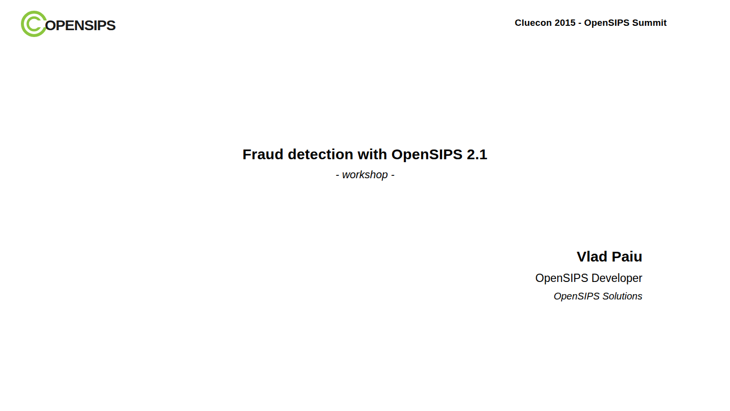OPENSIPS
Cluecon 2015 - OpenSIPS Summit
Fraud detection with OpenSIPS 2.1
- workshop -
Vlad Paiu
OpenSIPS Developer
OpenSIPS Solutions